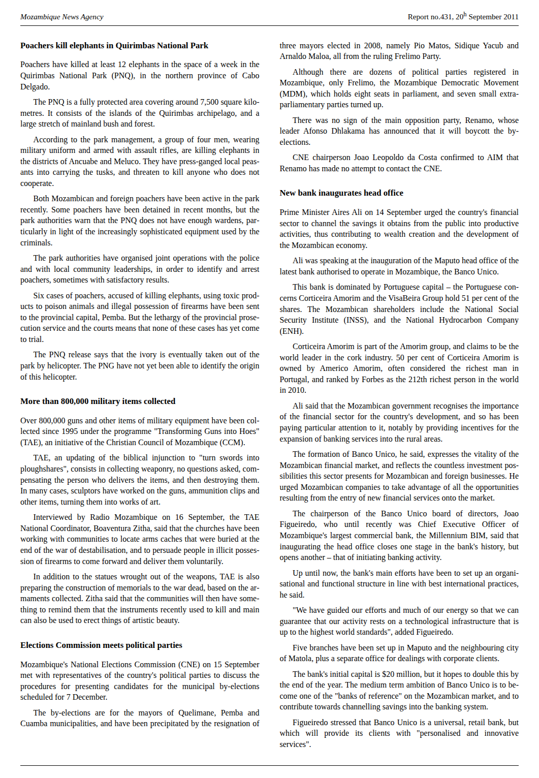Mozambique News Agency Report no.431, 20h September 2011
Poachers kill elephants in Quirimbas National Park
Poachers have killed at least 12 elephants in the space of a week in the Quirimbas National Park (PNQ), in the northern province of Cabo Delgado.
The PNQ is a fully protected area covering around 7,500 square kilometres. It consists of the islands of the Quirimbas archipelago, and a large stretch of mainland bush and forest.
According to the park management, a group of four men, wearing military uniform and armed with assault rifles, are killing elephants in the districts of Ancuabe and Meluco. They have press-ganged local peasants into carrying the tusks, and threaten to kill anyone who does not cooperate.
Both Mozambican and foreign poachers have been active in the park recently. Some poachers have been detained in recent months, but the park authorities warn that the PNQ does not have enough wardens, particularly in light of the increasingly sophisticated equipment used by the criminals.
The park authorities have organised joint operations with the police and with local community leaderships, in order to identify and arrest poachers, sometimes with satisfactory results.
Six cases of poachers, accused of killing elephants, using toxic products to poison animals and illegal possession of firearms have been sent to the provincial capital, Pemba. But the lethargy of the provincial prosecution service and the courts means that none of these cases has yet come to trial.
The PNQ release says that the ivory is eventually taken out of the park by helicopter. The PNG have not yet been able to identify the origin of this helicopter.
More than 800,000 military items collected
Over 800,000 guns and other items of military equipment have been collected since 1995 under the programme "Transforming Guns into Hoes" (TAE), an initiative of the Christian Council of Mozambique (CCM).
TAE, an updating of the biblical injunction to "turn swords into ploughshares", consists in collecting weaponry, no questions asked, compensating the person who delivers the items, and then destroying them. In many cases, sculptors have worked on the guns, ammunition clips and other items, turning them into works of art.
Interviewed by Radio Mozambique on 16 September, the TAE National Coordinator, Boaventura Zitha, said that the churches have been working with communities to locate arms caches that were buried at the end of the war of destabilisation, and to persuade people in illicit possession of firearms to come forward and deliver them voluntarily.
In addition to the statues wrought out of the weapons, TAE is also preparing the construction of memorials to the war dead, based on the armaments collected. Zitha said that the communities will then have something to remind them that the instruments recently used to kill and main can also be used to erect things of artistic beauty.
Elections Commission meets political parties
Mozambique's National Elections Commission (CNE) on 15 September met with representatives of the country's political parties to discuss the procedures for presenting candidates for the municipal by-elections scheduled for 7 December.
The by-elections are for the mayors of Quelimane, Pemba and Cuamba municipalities, and have been precipitated by the resignation of three mayors elected in 2008, namely Pio Matos, Sidique Yacub and Arnaldo Maloa, all from the ruling Frelimo Party.
Although there are dozens of political parties registered in Mozambique, only Frelimo, the Mozambique Democratic Movement (MDM), which holds eight seats in parliament, and seven small extra-parliamentary parties turned up.
There was no sign of the main opposition party, Renamo, whose leader Afonso Dhlakama has announced that it will boycott the by-elections.
CNE chairperson Joao Leopoldo da Costa confirmed to AIM that Renamo has made no attempt to contact the CNE.
New bank inaugurates head office
Prime Minister Aires Ali on 14 September urged the country's financial sector to channel the savings it obtains from the public into productive activities, thus contributing to wealth creation and the development of the Mozambican economy.
Ali was speaking at the inauguration of the Maputo head office of the latest bank authorised to operate in Mozambique, the Banco Unico.
This bank is dominated by Portuguese capital – the Portuguese concerns Corticeira Amorim and the VisaBeira Group hold 51 per cent of the shares. The Mozambican shareholders include the National Social Security Institute (INSS), and the National Hydrocarbon Company (ENH).
Corticeira Amorim is part of the Amorim group, and claims to be the world leader in the cork industry. 50 per cent of Corticeira Amorim is owned by Americo Amorim, often considered the richest man in Portugal, and ranked by Forbes as the 212th richest person in the world in 2010.
Ali said that the Mozambican government recognises the importance of the financial sector for the country's development, and so has been paying particular attention to it, notably by providing incentives for the expansion of banking services into the rural areas.
The formation of Banco Unico, he said, expresses the vitality of the Mozambican financial market, and reflects the countless investment possibilities this sector presents for Mozambican and foreign businesses. He urged Mozambican companies to take advantage of all the opportunities resulting from the entry of new financial services onto the market.
The chairperson of the Banco Unico board of directors, Joao Figueiredo, who until recently was Chief Executive Officer of Mozambique's largest commercial bank, the Millennium BIM, said that inaugurating the head office closes one stage in the bank's history, but opens another – that of initiating banking activity.
Up until now, the bank's main efforts have been to set up an organisational and functional structure in line with best international practices, he said.
"We have guided our efforts and much of our energy so that we can guarantee that our activity rests on a technological infrastructure that is up to the highest world standards", added Figueiredo.
Five branches have been set up in Maputo and the neighbouring city of Matola, plus a separate office for dealings with corporate clients.
The bank's initial capital is $20 million, but it hopes to double this by the end of the year. The medium term ambition of Banco Unico is to become one of the "banks of reference" on the Mozambican market, and to contribute towards channelling savings into the banking system.
Figueiredo stressed that Banco Unico is a universal, retail bank, but which will provide its clients with "personalised and innovative services".